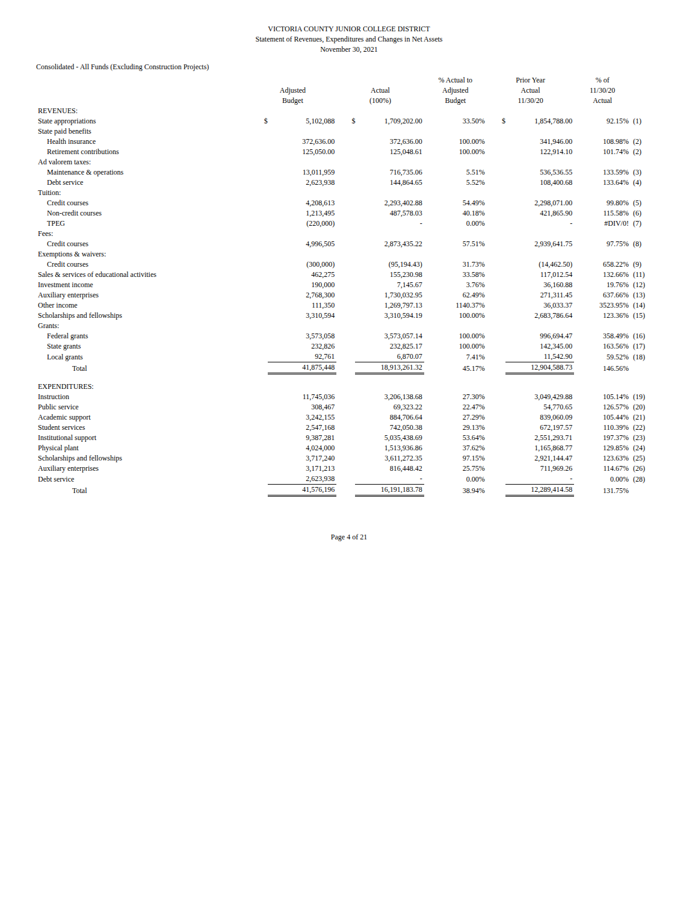VICTORIA COUNTY JUNIOR COLLEGE DISTRICT
Statement of Revenues, Expenditures and Changes in Net Assets
November 30, 2021
Consolidated - All Funds (Excluding Construction Projects)
| | | | % Actual to | Prior Year | % of | |
| --- | --- | --- | --- | --- | --- | --- |
| | Adjusted | Actual | Adjusted | Actual | 11/30/20 | |
| | Budget | (100%) | Budget | 11/30/20 | Actual | |
| REVENUES: | |
| State appropriations | $ | 5,102,088 | $ | 1,709,202.00 | 33.50% | $ | 1,854,788.00 | 92.15% | (1) |
| State paid benefits | |
| Health insurance | | 372,636.00 | | 372,636.00 | 100.00% | | 341,946.00 | 108.98% | (2) |
| Retirement contributions | | 125,050.00 | | 125,048.61 | 100.00% | | 122,914.10 | 101.74% | (2) |
| Ad valorem taxes: | |
| Maintenance & operations | | 13,011,959 | | 716,735.06 | 5.51% | | 536,536.55 | 133.59% | (3) |
| Debt service | | 2,623,938 | | 144,864.65 | 5.52% | | 108,400.68 | 133.64% | (4) |
| Tuition: | |
| Credit courses | | 4,208,613 | | 2,293,402.88 | 54.49% | | 2,298,071.00 | 99.80% | (5) |
| Non-credit courses | | 1,213,495 | | 487,578.03 | 40.18% | | 421,865.90 | 115.58% | (6) |
| TPEG | | (220,000) | | - | 0.00% | | - | #DIV/0! | (7) |
| Fees: | |
| Credit courses | | 4,996,505 | | 2,873,435.22 | 57.51% | | 2,939,641.75 | 97.75% | (8) |
| Exemptions & waivers: | |
| Credit courses | | (300,000) | | (95,194.43) | 31.73% | | (14,462.50) | 658.22% | (9) |
| Sales & services of educational activities | | 462,275 | | 155,230.98 | 33.58% | | 117,012.54 | 132.66% | (11) |
| Investment income | | 190,000 | | 7,145.67 | 3.76% | | 36,160.88 | 19.76% | (12) |
| Auxiliary enterprises | | 2,768,300 | | 1,730,032.95 | 62.49% | | 271,311.45 | 637.66% | (13) |
| Other income | | 111,350 | | 1,269,797.13 | 1140.37% | | 36,033.37 | 3523.95% | (14) |
| Scholarships and fellowships | | 3,310,594 | | 3,310,594.19 | 100.00% | | 2,683,786.64 | 123.36% | (15) |
| Grants: | |
| Federal grants | | 3,573,058 | | 3,573,057.14 | 100.00% | | 996,694.47 | 358.49% | (16) |
| State grants | | 232,826 | | 232,825.17 | 100.00% | | 142,345.00 | 163.56% | (17) |
| Local grants | | 92,761 | | 6,870.07 | 7.41% | | 11,542.90 | 59.52% | (18) |
| Total | | 41,875,448 | | 18,913,261.32 | 45.17% | | 12,904,588.73 | 146.56% | |
| EXPENDITURES: | |
| Instruction | | 11,745,036 | | 3,206,138.68 | 27.30% | | 3,049,429.88 | 105.14% | (19) |
| Public service | | 308,467 | | 69,323.22 | 22.47% | | 54,770.65 | 126.57% | (20) |
| Academic support | | 3,242,155 | | 884,706.64 | 27.29% | | 839,060.09 | 105.44% | (21) |
| Student services | | 2,547,168 | | 742,050.38 | 29.13% | | 672,197.57 | 110.39% | (22) |
| Institutional support | | 9,387,281 | | 5,035,438.69 | 53.64% | | 2,551,293.71 | 197.37% | (23) |
| Physical plant | | 4,024,000 | | 1,513,936.86 | 37.62% | | 1,165,868.77 | 129.85% | (24) |
| Scholarships and fellowships | | 3,717,240 | | 3,611,272.35 | 97.15% | | 2,921,144.47 | 123.63% | (25) |
| Auxiliary enterprises | | 3,171,213 | | 816,448.42 | 25.75% | | 711,969.26 | 114.67% | (26) |
| Debt service | | 2,623,938 | | - | 0.00% | | - | 0.00% | (28) |
| Total | | 41,576,196 | | 16,191,183.78 | 38.94% | | 12,289,414.58 | 131.75% | |
Page 4 of 21